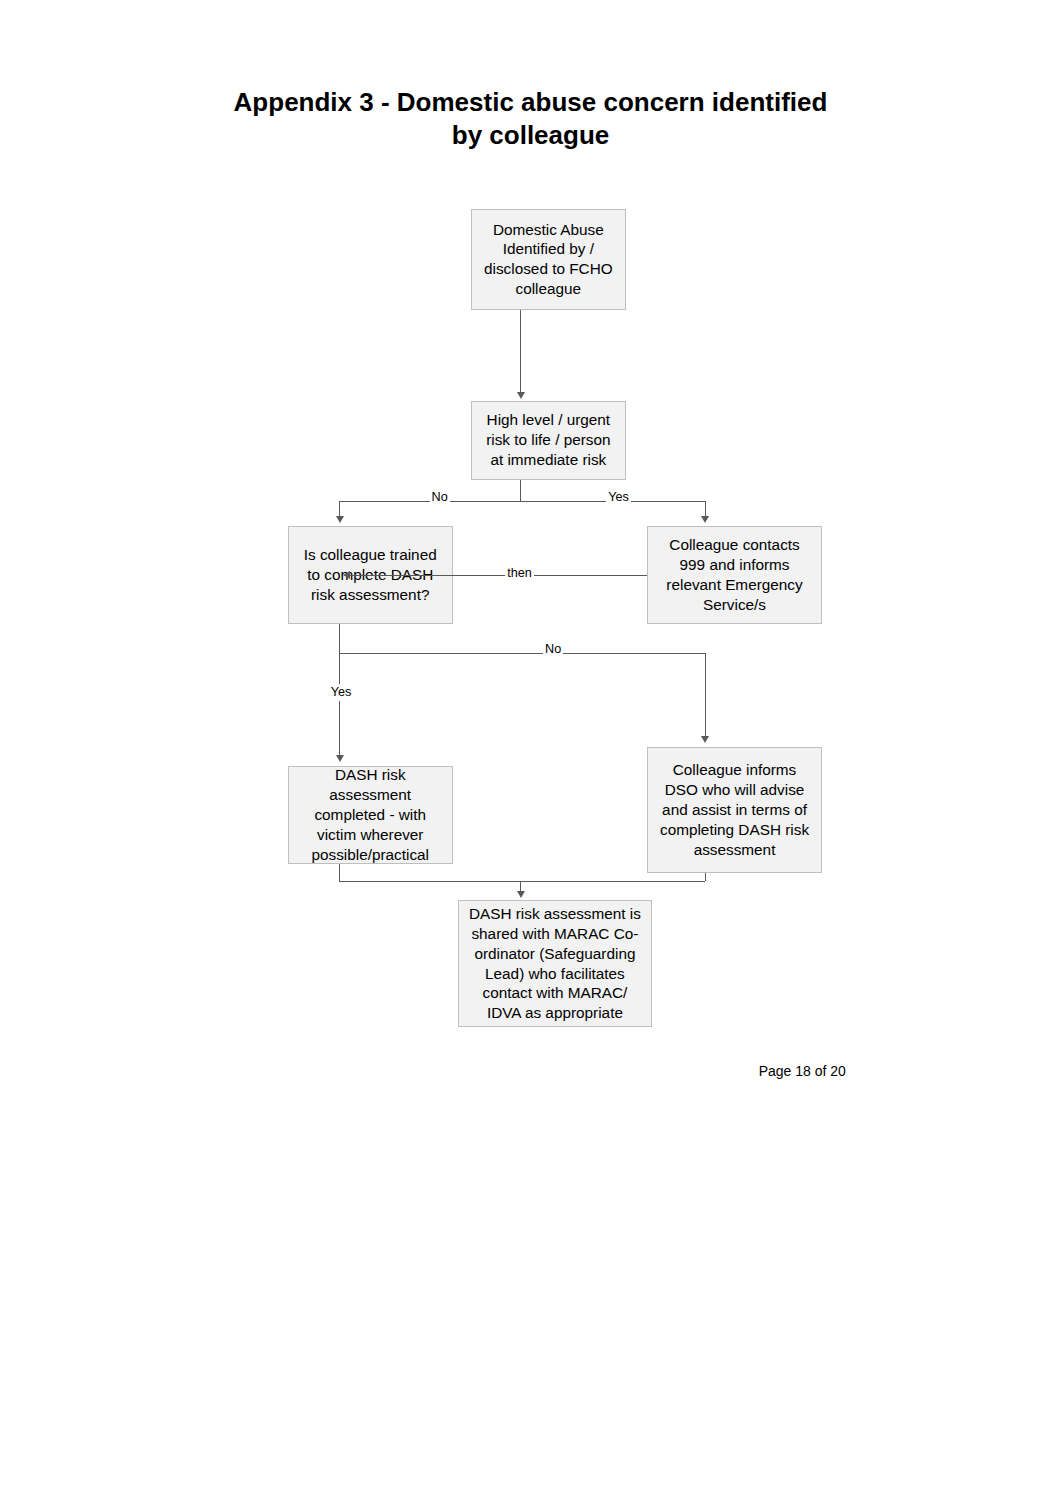Appendix 3 - Domestic abuse concern identified by colleague
Domestic Abuse Identified by / disclosed to FCHO colleague
High level / urgent risk to life / person at immediate risk
Is colleague trained to complete DASH risk assessment?
Colleague contacts 999 and informs relevant Emergency Service/s
DASH risk assessment completed - with victim wherever possible/practical
Colleague informs DSO who will advise and assist in terms of completing DASH risk assessment
DASH risk assessment is shared with MARAC Co-ordinator (Safeguarding Lead) who facilitates contact with MARAC/ IDVA as appropriate
No
Yes
then
Yes
No
Page 18 of 20